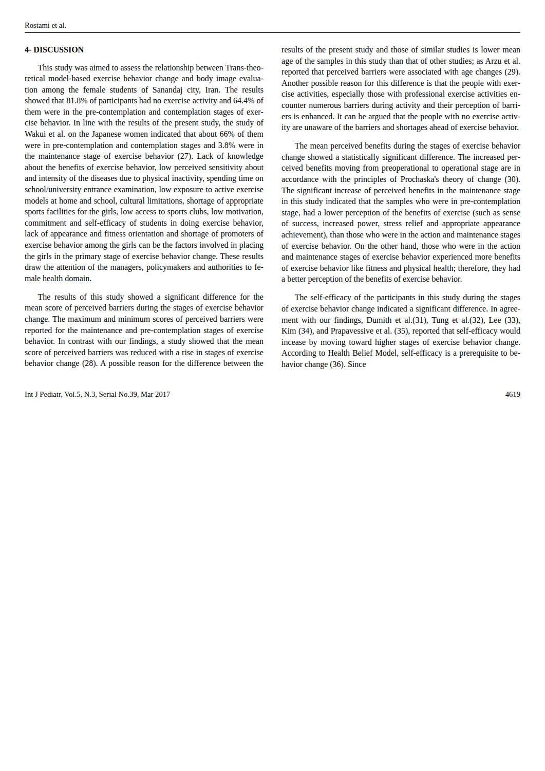Rostami et al.
4- DISCUSSION
This study was aimed to assess the relationship between Trans-theoretical model-based exercise behavior change and body image evaluation among the female students of Sanandaj city, Iran. The results showed that 81.8% of participants had no exercise activity and 64.4% of them were in the pre-contemplation and contemplation stages of exercise behavior. In line with the results of the present study, the study of Wakui et al. on the Japanese women indicated that about 66% of them were in pre-contemplation and contemplation stages and 3.8% were in the maintenance stage of exercise behavior (27). Lack of knowledge about the benefits of exercise behavior, low perceived sensitivity about and intensity of the diseases due to physical inactivity, spending time on school/university entrance examination, low exposure to active exercise models at home and school, cultural limitations, shortage of appropriate sports facilities for the girls, low access to sports clubs, low motivation, commitment and self-efficacy of students in doing exercise behavior, lack of appearance and fitness orientation and shortage of promoters of exercise behavior among the girls can be the factors involved in placing the girls in the primary stage of exercise behavior change. These results draw the attention of the managers, policymakers and authorities to female health domain.
The results of this study showed a significant difference for the mean score of perceived barriers during the stages of exercise behavior change. The maximum and minimum scores of perceived barriers were reported for the maintenance and pre-contemplation stages of exercise behavior. In contrast with our findings, a study showed that the mean score of perceived barriers was reduced with a rise in stages of exercise behavior change (28). A possible reason for the difference between the results of the present study and those of similar studies is lower mean age of the samples in this study than that of other studies; as Arzu et al. reported that perceived barriers were associated with age changes (29). Another possible reason for this difference is that the people with exercise activities, especially those with professional exercise activities encounter numerous barriers during activity and their perception of barriers is enhanced. It can be argued that the people with no exercise activity are unaware of the barriers and shortages ahead of exercise behavior.
The mean perceived benefits during the stages of exercise behavior change showed a statistically significant difference. The increased perceived benefits moving from preoperational to operational stage are in accordance with the principles of Prochaska's theory of change (30). The significant increase of perceived benefits in the maintenance stage in this study indicated that the samples who were in pre-contemplation stage, had a lower perception of the benefits of exercise (such as sense of success, increased power, stress relief and appropriate appearance achievement), than those who were in the action and maintenance stages of exercise behavior. On the other hand, those who were in the action and maintenance stages of exercise behavior experienced more benefits of exercise behavior like fitness and physical health; therefore, they had a better perception of the benefits of exercise behavior.
The self-efficacy of the participants in this study during the stages of exercise behavior change indicated a significant difference. In agreement with our findings, Dumith et al.(31), Tung et al.(32), Lee (33), Kim (34), and Prapavessive et al. (35), reported that self-efficacy would incease by moving toward higher stages of exercise behavior change. According to Health Belief Model, self-efficacy is a prerequisite to behavior change (36). Since
Int J Pediatr, Vol.5, N.3, Serial No.39, Mar 2017 4619